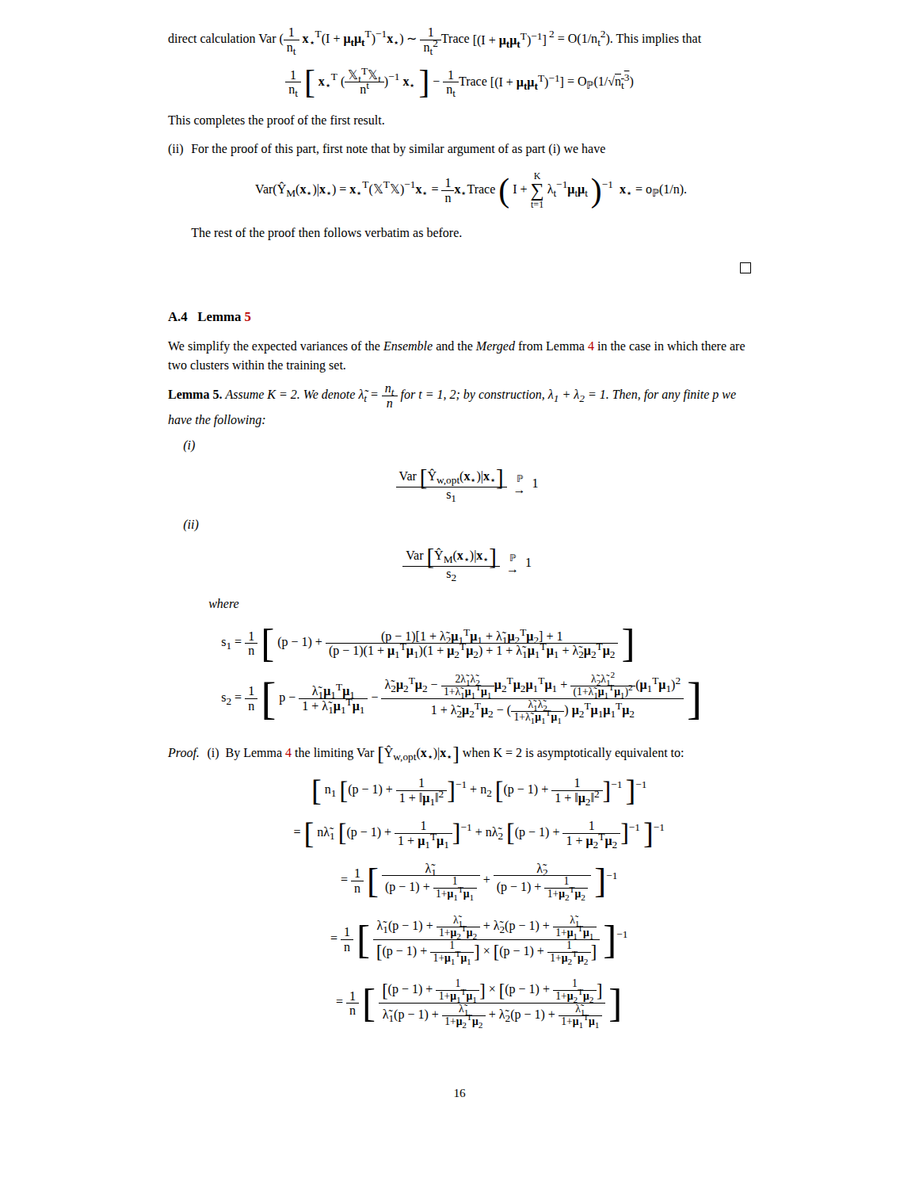direct calculation Var (1 nt x⋆T(I + μt μtT)−1x⋆) ∼ 1 nt2 Trace [(I + μt μtT)−1] 2 = O(1/nt2). This implies that
1 nt [ x⋆T (𝕏tT𝕏t nt)−1 x⋆ ] − 1 nt Trace [(I + μt μtT)−1] = Oℙ(1/√nt3)
This completes the proof of the first result.
(ii)
For the proof of this part, first note that by similar argument of as part (i) we have
Var(ŶM(x⋆)|x⋆) = x⋆T(𝕏T𝕏)−1x⋆ = 1 n x⋆Trace ( I + K∑t=1 λt−1μtμt )−1 x⋆ = oℙ(1/n).
The rest of the proof then follows verbatim as before.
A.4 Lemma 5
We simplify the expected variances of the Ensemble and the Merged from Lemma 4 in the case in which there are two clusters within the training set.
Lemma 5. Assume K = 2. We denote λ̃t = nt n for t = 1, 2; by construction, λ1 + λ2 = 1. Then, for any finite p we have the following:
(i)
Var [Ŷw,opt(x⋆)|x⋆] s1 ℙ→ 1
(ii)
Var [ŶM(x⋆)|x⋆] s2 ℙ→ 1
where
s1 = 1 n [ (p − 1) + (p − 1)[1 + λ̃2μ1Tμ1 + λ̃1μ2Tμ2] + 1 (p − 1)(1 + μ1Tμ1)(1 + μ2Tμ2) + 1 + λ̃1μ1Tμ1 + λ̃2μ2Tμ2 ]
s2 = 1 n [ p − λ̃1μ1Tμ1 1 + λ̃1μ1Tμ1 − λ̃2μ2Tμ2 − 2λ̃1λ̃21+λ̃1μ1Tμ1 μ2Tμ2μ1Tμ1 + λ̃2λ̃12(1+λ̃1μ1Tμ1)2(μ1Tμ1)2 1 + λ̃2μ2Tμ2 − (λ̃1λ̃21+λ̃1μ1Tμ1) μ2Tμ1μ1Tμ2 ]
Proof.
(i) By Lemma 4 the limiting Var [Ŷw,opt(x⋆)|x⋆] when K = 2 is asymptotically equivalent to:
[ n1 [(p − 1) + 11 + ‖μ1‖2]−1 + n2 [(p − 1) + 11 + ‖μ2‖2]−1 ]−1
= [ nλ̃1 [(p − 1) + 11 + μ1Tμ1]−1 + nλ̃2 [(p − 1) + 11 + μ2Tμ2]−1 ]−1
= 1 n [ λ̃1(p − 1) + 11+μ1Tμ1 + λ̃2(p − 1) + 11+μ2Tμ2 ]−1
= 1 n [ λ̃1(p − 1) + λ̃11+μ2Tμ2 + λ̃2(p − 1) + λ̃11+μ1Tμ1 [(p − 1) + 11+μ1Tμ1] × [(p − 1) + 11+μ2Tμ2] ]−1
= 1 n [ [(p − 1) + 11+μ1Tμ1] × [(p − 1) + 11+μ2Tμ2] λ̃1(p − 1) + λ̃11+μ2Tμ2 + λ̃2(p − 1) + λ̃11+μ1Tμ1 ]
16